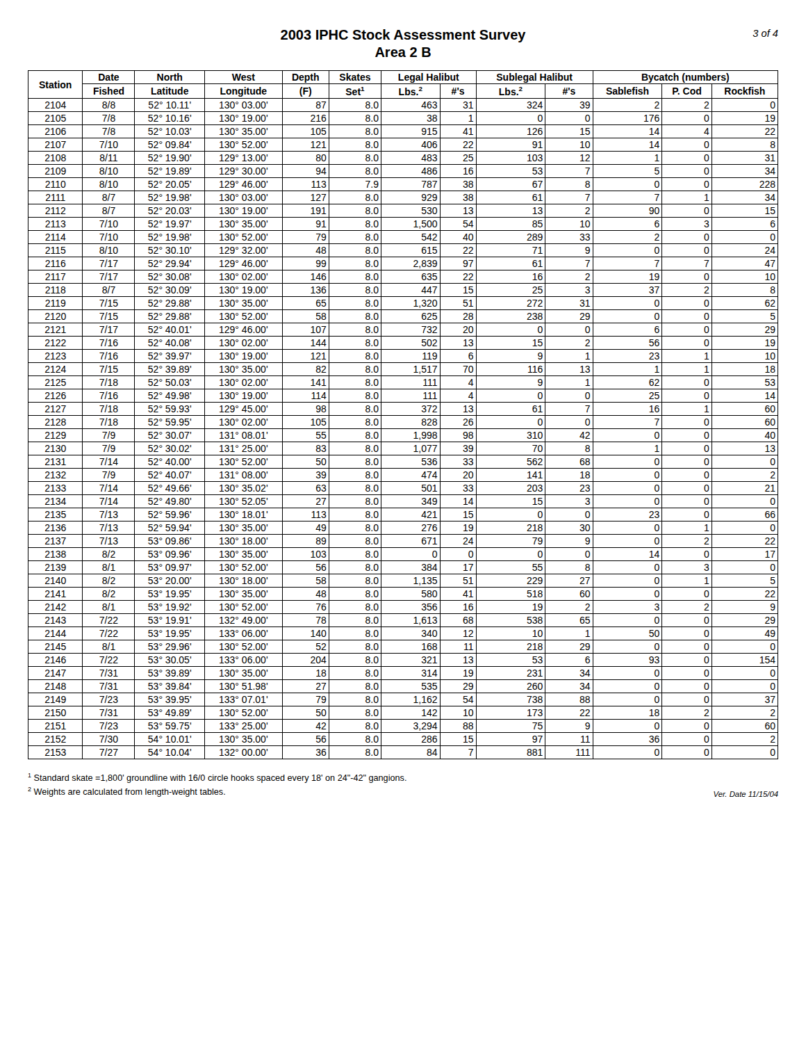3 of 4
2003 IPHC Stock Assessment Survey
Area 2 B
| Station | Date | North | West | Depth | Skates | Legal Halibut | Sublegal Halibut | Bycatch (numbers) |
| --- | --- | --- | --- | --- | --- | --- | --- | --- |
| Fished | Latitude | Longitude | (F) | Set 1 | Lbs. 2 | #'s | Lbs. 2 | #'s | Sablefish | P. Cod | Rockfish |
| 2104 | 8/8 | 52° 10.11' | 130° 03.00' | 87 | 8.0 | 463 | 31 | 324 | 39 | 2 | 2 | 0 |
| 2105 | 7/8 | 52° 10.16' | 130° 19.00' | 216 | 8.0 | 38 | 1 | 0 | 0 | 176 | 0 | 19 |
| 2106 | 7/8 | 52° 10.03' | 130° 35.00' | 105 | 8.0 | 915 | 41 | 126 | 15 | 14 | 4 | 22 |
| 2107 | 7/10 | 52° 09.84' | 130° 52.00' | 121 | 8.0 | 406 | 22 | 91 | 10 | 14 | 0 | 8 |
| 2108 | 8/11 | 52° 19.90' | 129° 13.00' | 80 | 8.0 | 483 | 25 | 103 | 12 | 1 | 0 | 31 |
| 2109 | 8/10 | 52° 19.89' | 129° 30.00' | 94 | 8.0 | 486 | 16 | 53 | 7 | 5 | 0 | 34 |
| 2110 | 8/10 | 52° 20.05' | 129° 46.00' | 113 | 7.9 | 787 | 38 | 67 | 8 | 0 | 0 | 228 |
| 2111 | 8/7 | 52° 19.98' | 130° 03.00' | 127 | 8.0 | 929 | 38 | 61 | 7 | 7 | 1 | 34 |
| 2112 | 8/7 | 52° 20.03' | 130° 19.00' | 191 | 8.0 | 530 | 13 | 13 | 2 | 90 | 0 | 15 |
| 2113 | 7/10 | 52° 19.97' | 130° 35.00' | 91 | 8.0 | 1,500 | 54 | 85 | 10 | 6 | 3 | 6 |
| 2114 | 7/10 | 52° 19.98' | 130° 52.00' | 79 | 8.0 | 542 | 40 | 289 | 33 | 2 | 0 | 0 |
| 2115 | 8/10 | 52° 30.10' | 129° 32.00' | 48 | 8.0 | 615 | 22 | 71 | 9 | 0 | 0 | 24 |
| 2116 | 7/17 | 52° 29.94' | 129° 46.00' | 99 | 8.0 | 2,839 | 97 | 61 | 7 | 7 | 7 | 47 |
| 2117 | 7/17 | 52° 30.08' | 130° 02.00' | 146 | 8.0 | 635 | 22 | 16 | 2 | 19 | 0 | 10 |
| 2118 | 8/7 | 52° 30.09' | 130° 19.00' | 136 | 8.0 | 447 | 15 | 25 | 3 | 37 | 2 | 8 |
| 2119 | 7/15 | 52° 29.88' | 130° 35.00' | 65 | 8.0 | 1,320 | 51 | 272 | 31 | 0 | 0 | 62 |
| 2120 | 7/15 | 52° 29.88' | 130° 52.00' | 58 | 8.0 | 625 | 28 | 238 | 29 | 0 | 0 | 5 |
| 2121 | 7/17 | 52° 40.01' | 129° 46.00' | 107 | 8.0 | 732 | 20 | 0 | 0 | 6 | 0 | 29 |
| 2122 | 7/16 | 52° 40.08' | 130° 02.00' | 144 | 8.0 | 502 | 13 | 15 | 2 | 56 | 0 | 19 |
| 2123 | 7/16 | 52° 39.97' | 130° 19.00' | 121 | 8.0 | 119 | 6 | 9 | 1 | 23 | 1 | 10 |
| 2124 | 7/15 | 52° 39.89' | 130° 35.00' | 82 | 8.0 | 1,517 | 70 | 116 | 13 | 1 | 1 | 18 |
| 2125 | 7/18 | 52° 50.03' | 130° 02.00' | 141 | 8.0 | 111 | 4 | 9 | 1 | 62 | 0 | 53 |
| 2126 | 7/16 | 52° 49.98' | 130° 19.00' | 114 | 8.0 | 111 | 4 | 0 | 0 | 25 | 0 | 14 |
| 2127 | 7/18 | 52° 59.93' | 129° 45.00' | 98 | 8.0 | 372 | 13 | 61 | 7 | 16 | 1 | 60 |
| 2128 | 7/18 | 52° 59.95' | 130° 02.00' | 105 | 8.0 | 828 | 26 | 0 | 0 | 7 | 0 | 60 |
| 2129 | 7/9 | 52° 30.07' | 131° 08.01' | 55 | 8.0 | 1,998 | 98 | 310 | 42 | 0 | 0 | 40 |
| 2130 | 7/9 | 52° 30.02' | 131° 25.00' | 83 | 8.0 | 1,077 | 39 | 70 | 8 | 1 | 0 | 13 |
| 2131 | 7/14 | 52° 40.00' | 130° 52.00' | 50 | 8.0 | 536 | 33 | 562 | 68 | 0 | 0 | 0 |
| 2132 | 7/9 | 52° 40.07' | 131° 08.00' | 39 | 8.0 | 474 | 20 | 141 | 18 | 0 | 0 | 2 |
| 2133 | 7/14 | 52° 49.66' | 130° 35.02' | 63 | 8.0 | 501 | 33 | 203 | 23 | 0 | 0 | 21 |
| 2134 | 7/14 | 52° 49.80' | 130° 52.05' | 27 | 8.0 | 349 | 14 | 15 | 3 | 0 | 0 | 0 |
| 2135 | 7/13 | 52° 59.96' | 130° 18.01' | 113 | 8.0 | 421 | 15 | 0 | 0 | 23 | 0 | 66 |
| 2136 | 7/13 | 52° 59.94' | 130° 35.00' | 49 | 8.0 | 276 | 19 | 218 | 30 | 0 | 1 | 0 |
| 2137 | 7/13 | 53° 09.86' | 130° 18.00' | 89 | 8.0 | 671 | 24 | 79 | 9 | 0 | 2 | 22 |
| 2138 | 8/2 | 53° 09.96' | 130° 35.00' | 103 | 8.0 | 0 | 0 | 0 | 0 | 14 | 0 | 17 |
| 2139 | 8/1 | 53° 09.97' | 130° 52.00' | 56 | 8.0 | 384 | 17 | 55 | 8 | 0 | 3 | 0 |
| 2140 | 8/2 | 53° 20.00' | 130° 18.00' | 58 | 8.0 | 1,135 | 51 | 229 | 27 | 0 | 1 | 5 |
| 2141 | 8/2 | 53° 19.95' | 130° 35.00' | 48 | 8.0 | 580 | 41 | 518 | 60 | 0 | 0 | 22 |
| 2142 | 8/1 | 53° 19.92' | 130° 52.00' | 76 | 8.0 | 356 | 16 | 19 | 2 | 3 | 2 | 9 |
| 2143 | 7/22 | 53° 19.91' | 132° 49.00' | 78 | 8.0 | 1,613 | 68 | 538 | 65 | 0 | 0 | 29 |
| 2144 | 7/22 | 53° 19.95' | 133° 06.00' | 140 | 8.0 | 340 | 12 | 10 | 1 | 50 | 0 | 49 |
| 2145 | 8/1 | 53° 29.96' | 130° 52.00' | 52 | 8.0 | 168 | 11 | 218 | 29 | 0 | 0 | 0 |
| 2146 | 7/22 | 53° 30.05' | 133° 06.00' | 204 | 8.0 | 321 | 13 | 53 | 6 | 93 | 0 | 154 |
| 2147 | 7/31 | 53° 39.89' | 130° 35.00' | 18 | 8.0 | 314 | 19 | 231 | 34 | 0 | 0 | 0 |
| 2148 | 7/31 | 53° 39.84' | 130° 51.98' | 27 | 8.0 | 535 | 29 | 260 | 34 | 0 | 0 | 0 |
| 2149 | 7/23 | 53° 39.95' | 133° 07.01' | 79 | 8.0 | 1,162 | 54 | 738 | 88 | 0 | 0 | 37 |
| 2150 | 7/31 | 53° 49.89' | 130° 52.00' | 50 | 8.0 | 142 | 10 | 173 | 22 | 18 | 2 | 2 |
| 2151 | 7/23 | 53° 59.75' | 133° 25.00' | 42 | 8.0 | 3,294 | 88 | 75 | 9 | 0 | 0 | 60 |
| 2152 | 7/30 | 54° 10.01' | 130° 35.00' | 56 | 8.0 | 286 | 15 | 97 | 11 | 36 | 0 | 2 |
| 2153 | 7/27 | 54° 10.04' | 132° 00.00' | 36 | 8.0 | 84 | 7 | 881 | 111 | 0 | 0 | 0 |
1 Standard skate =1,800' groundline with 16/0 circle hooks spaced every 18' on 24"-42" gangions.
2 Weights are calculated from length-weight tables.
Ver. Date 11/15/04